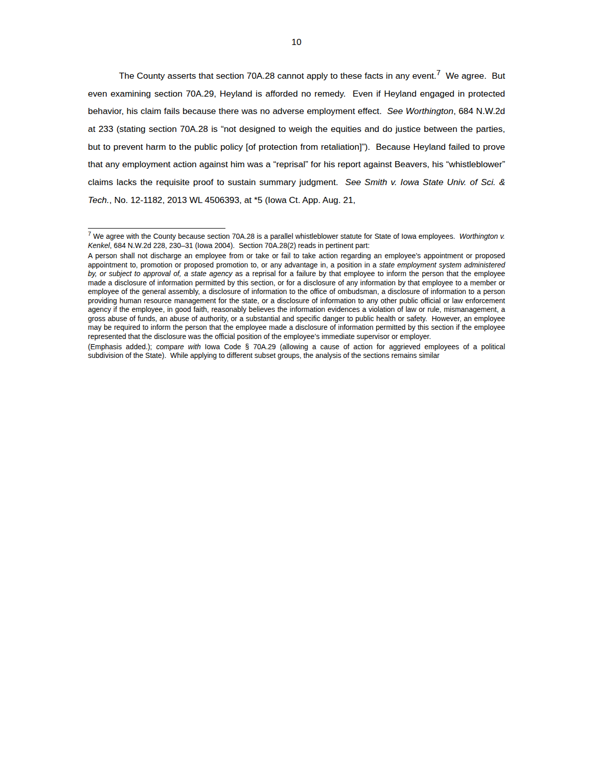10
The County asserts that section 70A.28 cannot apply to these facts in any event.7 We agree. But even examining section 70A.29, Heyland is afforded no remedy. Even if Heyland engaged in protected behavior, his claim fails because there was no adverse employment effect. See Worthington, 684 N.W.2d at 233 (stating section 70A.28 is “not designed to weigh the equities and do justice between the parties, but to prevent harm to the public policy [of protection from retaliation]”). Because Heyland failed to prove that any employment action against him was a “reprisal” for his report against Beavers, his “whistleblower” claims lacks the requisite proof to sustain summary judgment. See Smith v. Iowa State Univ. of Sci. & Tech., No. 12-1182, 2013 WL 4506393, at *5 (Iowa Ct. App. Aug. 21,
7 We agree with the County because section 70A.28 is a parallel whistleblower statute for State of Iowa employees. Worthington v. Kenkel, 684 N.W.2d 228, 230–31 (Iowa 2004). Section 70A.28(2) reads in pertinent part:
A person shall not discharge an employee from or take or fail to take action regarding an employee’s appointment or proposed appointment to, promotion or proposed promotion to, or any advantage in, a position in a state employment system administered by, or subject to approval of, a state agency as a reprisal for a failure by that employee to inform the person that the employee made a disclosure of information permitted by this section, or for a disclosure of any information by that employee to a member or employee of the general assembly, a disclosure of information to the office of ombudsman, a disclosure of information to a person providing human resource management for the state, or a disclosure of information to any other public official or law enforcement agency if the employee, in good faith, reasonably believes the information evidences a violation of law or rule, mismanagement, a gross abuse of funds, an abuse of authority, or a substantial and specific danger to public health or safety. However, an employee may be required to inform the person that the employee made a disclosure of information permitted by this section if the employee represented that the disclosure was the official position of the employee’s immediate supervisor or employer.
(Emphasis added.); compare with Iowa Code § 70A.29 (allowing a cause of action for aggrieved employees of a political subdivision of the State). While applying to different subset groups, the analysis of the sections remains similar